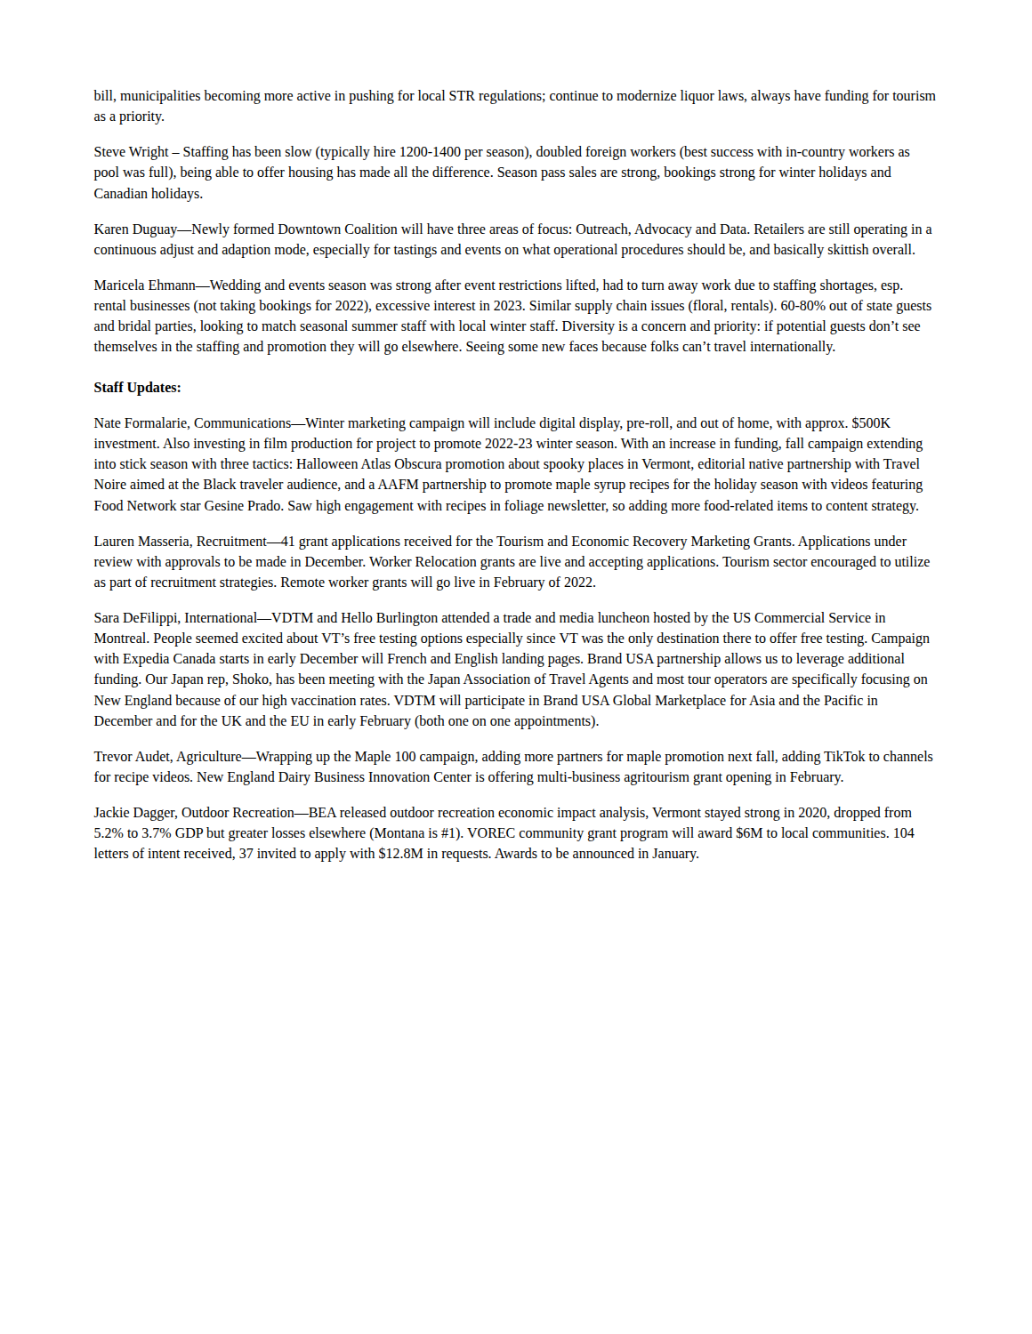bill, municipalities becoming more active in pushing for local STR regulations; continue to modernize liquor laws, always have funding for tourism as a priority.
Steve Wright – Staffing has been slow (typically hire 1200-1400 per season), doubled foreign workers (best success with in-country workers as pool was full), being able to offer housing has made all the difference. Season pass sales are strong, bookings strong for winter holidays and Canadian holidays.
Karen Duguay—Newly formed Downtown Coalition will have three areas of focus: Outreach, Advocacy and Data. Retailers are still operating in a continuous adjust and adaption mode, especially for tastings and events on what operational procedures should be, and basically skittish overall.
Maricela Ehmann—Wedding and events season was strong after event restrictions lifted, had to turn away work due to staffing shortages, esp. rental businesses (not taking bookings for 2022), excessive interest in 2023. Similar supply chain issues (floral, rentals). 60-80% out of state guests and bridal parties, looking to match seasonal summer staff with local winter staff. Diversity is a concern and priority: if potential guests don’t see themselves in the staffing and promotion they will go elsewhere. Seeing some new faces because folks can’t travel internationally.
Staff Updates:
Nate Formalarie, Communications—Winter marketing campaign will include digital display, pre-roll, and out of home, with approx. $500K investment. Also investing in film production for project to promote 2022-23 winter season. With an increase in funding, fall campaign extending into stick season with three tactics: Halloween Atlas Obscura promotion about spooky places in Vermont, editorial native partnership with Travel Noire aimed at the Black traveler audience, and a AAFM partnership to promote maple syrup recipes for the holiday season with videos featuring Food Network star Gesine Prado. Saw high engagement with recipes in foliage newsletter, so adding more food-related items to content strategy.
Lauren Masseria, Recruitment—41 grant applications received for the Tourism and Economic Recovery Marketing Grants. Applications under review with approvals to be made in December. Worker Relocation grants are live and accepting applications. Tourism sector encouraged to utilize as part of recruitment strategies. Remote worker grants will go live in February of 2022.
Sara DeFilippi, International—VDTM and Hello Burlington attended a trade and media luncheon hosted by the US Commercial Service in Montreal. People seemed excited about VT’s free testing options especially since VT was the only destination there to offer free testing. Campaign with Expedia Canada starts in early December will French and English landing pages. Brand USA partnership allows us to leverage additional funding. Our Japan rep, Shoko, has been meeting with the Japan Association of Travel Agents and most tour operators are specifically focusing on New England because of our high vaccination rates. VDTM will participate in Brand USA Global Marketplace for Asia and the Pacific in December and for the UK and the EU in early February (both one on one appointments).
Trevor Audet, Agriculture—Wrapping up the Maple 100 campaign, adding more partners for maple promotion next fall, adding TikTok to channels for recipe videos. New England Dairy Business Innovation Center is offering multi-business agritourism grant opening in February.
Jackie Dagger, Outdoor Recreation—BEA released outdoor recreation economic impact analysis, Vermont stayed strong in 2020, dropped from 5.2% to 3.7% GDP but greater losses elsewhere (Montana is #1). VOREC community grant program will award $6M to local communities. 104 letters of intent received, 37 invited to apply with $12.8M in requests. Awards to be announced in January.